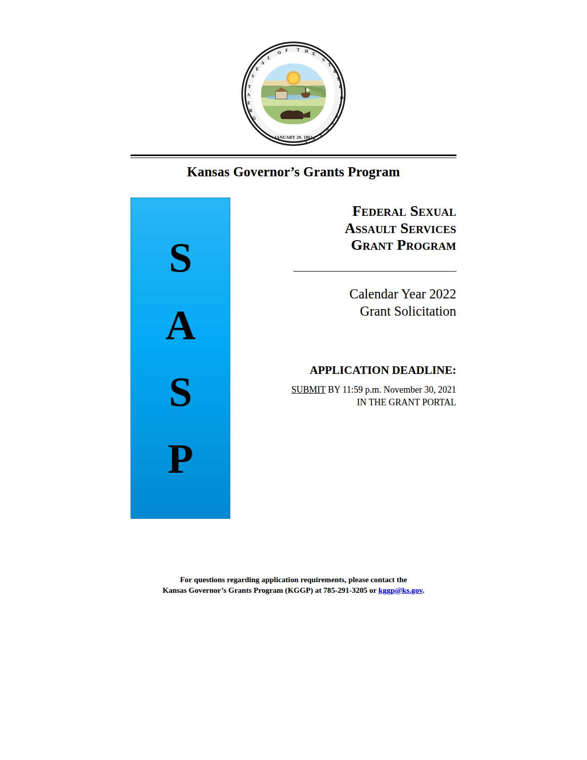G R E A T S E A L O F T H E S T A T E O F K A N S A S
JANUARY 29, 1861
Kansas Governor’s Grants Program
S A S P
Federal Sexual
Assault Services
Grant Program
Calendar Year 2022
Grant Solicitation
APPLICATION DEADLINE:
SUBMIT BY 11:59 p.m. November 30, 2021
IN THE GRANT PORTAL
For questions regarding application requirements, please contact the
Kansas Governor’s Grants Program (KGGP) at 785-291-3205 or kggp@ks.gov.